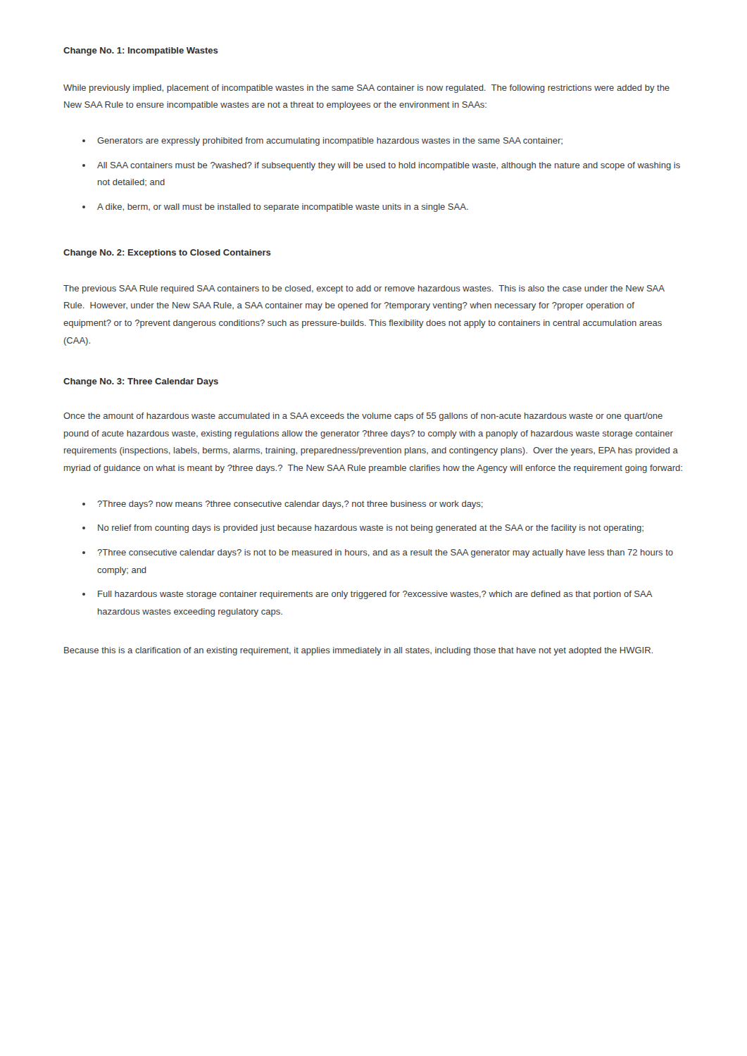Change No. 1: Incompatible Wastes
While previously implied, placement of incompatible wastes in the same SAA container is now regulated. The following restrictions were added by the New SAA Rule to ensure incompatible wastes are not a threat to employees or the environment in SAAs:
Generators are expressly prohibited from accumulating incompatible hazardous wastes in the same SAA container;
All SAA containers must be ?washed? if subsequently they will be used to hold incompatible waste, although the nature and scope of washing is not detailed; and
A dike, berm, or wall must be installed to separate incompatible waste units in a single SAA.
Change No. 2: Exceptions to Closed Containers
The previous SAA Rule required SAA containers to be closed, except to add or remove hazardous wastes. This is also the case under the New SAA Rule. However, under the New SAA Rule, a SAA container may be opened for ?temporary venting? when necessary for ?proper operation of equipment? or to ?prevent dangerous conditions? such as pressure-builds. This flexibility does not apply to containers in central accumulation areas (CAA).
Change No. 3: Three Calendar Days
Once the amount of hazardous waste accumulated in a SAA exceeds the volume caps of 55 gallons of non-acute hazardous waste or one quart/one pound of acute hazardous waste, existing regulations allow the generator ?three days? to comply with a panoply of hazardous waste storage container requirements (inspections, labels, berms, alarms, training, preparedness/prevention plans, and contingency plans). Over the years, EPA has provided a myriad of guidance on what is meant by ?three days.? The New SAA Rule preamble clarifies how the Agency will enforce the requirement going forward:
?Three days? now means ?three consecutive calendar days,? not three business or work days;
No relief from counting days is provided just because hazardous waste is not being generated at the SAA or the facility is not operating;
?Three consecutive calendar days? is not to be measured in hours, and as a result the SAA generator may actually have less than 72 hours to comply; and
Full hazardous waste storage container requirements are only triggered for ?excessive wastes,? which are defined as that portion of SAA hazardous wastes exceeding regulatory caps.
Because this is a clarification of an existing requirement, it applies immediately in all states, including those that have not yet adopted the HWGIR.